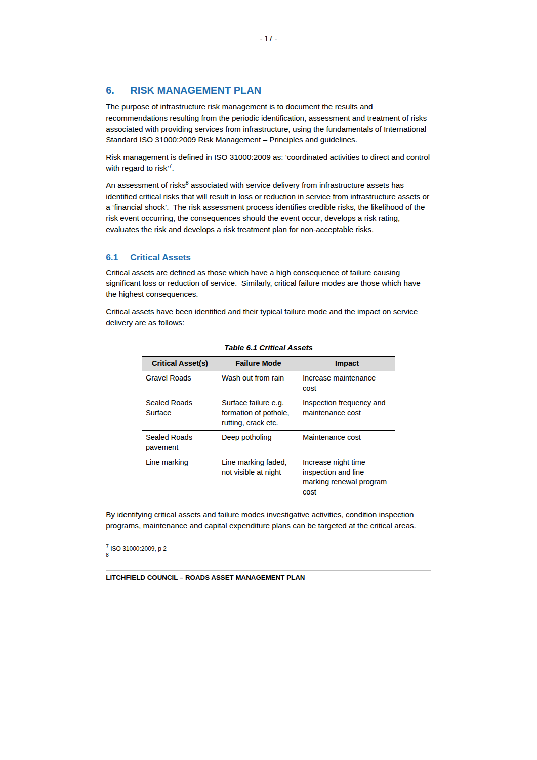- 17 -
6. RISK MANAGEMENT PLAN
The purpose of infrastructure risk management is to document the results and recommendations resulting from the periodic identification, assessment and treatment of risks associated with providing services from infrastructure, using the fundamentals of International Standard ISO 31000:2009 Risk Management – Principles and guidelines.
Risk management is defined in ISO 31000:2009 as: ‘coordinated activities to direct and control with regard to risk’7.
An assessment of risks8 associated with service delivery from infrastructure assets has identified critical risks that will result in loss or reduction in service from infrastructure assets or a ‘financial shock’. The risk assessment process identifies credible risks, the likelihood of the risk event occurring, the consequences should the event occur, develops a risk rating, evaluates the risk and develops a risk treatment plan for non-acceptable risks.
6.1 Critical Assets
Critical assets are defined as those which have a high consequence of failure causing significant loss or reduction of service. Similarly, critical failure modes are those which have the highest consequences.
Critical assets have been identified and their typical failure mode and the impact on service delivery are as follows:
Table 6.1 Critical Assets
| Critical Asset(s) | Failure Mode | Impact |
| --- | --- | --- |
| Gravel Roads | Wash out from rain | Increase maintenance cost |
| Sealed Roads Surface | Surface failure e.g. formation of pothole, rutting, crack etc. | Inspection frequency and maintenance cost |
| Sealed Roads pavement | Deep potholing | Maintenance cost |
| Line marking | Line marking faded, not visible at night | Increase night time inspection and line marking renewal program cost |
By identifying critical assets and failure modes investigative activities, condition inspection programs, maintenance and capital expenditure plans can be targeted at the critical areas.
7 ISO 31000:2009, p 2
8
LITCHFIELD COUNCIL – ROADS ASSET MANAGEMENT PLAN